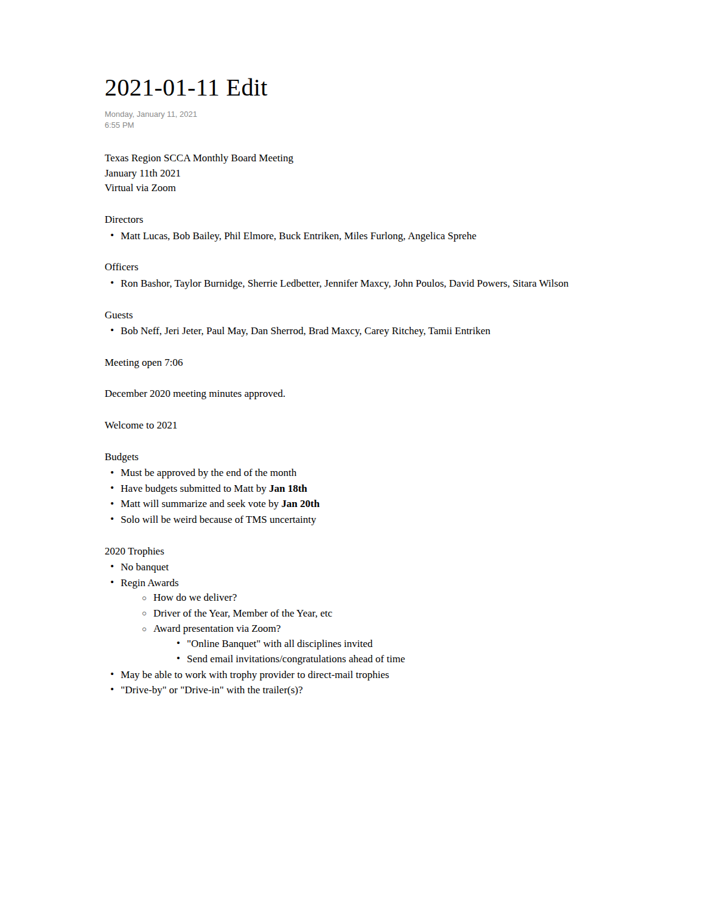2021-01-11 Edit
Monday, January 11, 2021
6:55 PM
Texas Region SCCA Monthly Board Meeting
January 11th 2021
Virtual via Zoom
Directors
Matt Lucas, Bob Bailey, Phil Elmore, Buck Entriken, Miles Furlong, Angelica Sprehe
Officers
Ron Bashor, Taylor Burnidge, Sherrie Ledbetter, Jennifer Maxcy, John Poulos, David Powers, Sitara Wilson
Guests
Bob Neff, Jeri Jeter, Paul May, Dan Sherrod, Brad Maxcy, Carey Ritchey, Tamii Entriken
Meeting open 7:06
December 2020 meeting minutes approved.
Welcome to 2021
Budgets
Must be approved by the end of the month
Have budgets submitted to Matt by Jan 18th
Matt will summarize and seek vote by Jan 20th
Solo will be weird because of TMS uncertainty
2020 Trophies
No banquet
Regin Awards
How do we deliver?
Driver of the Year, Member of the Year, etc
Award presentation via Zoom?
"Online Banquet" with all disciplines invited
Send email invitations/congratulations ahead of time
May be able to work with trophy provider to direct-mail trophies
"Drive-by" or "Drive-in" with the trailer(s)?